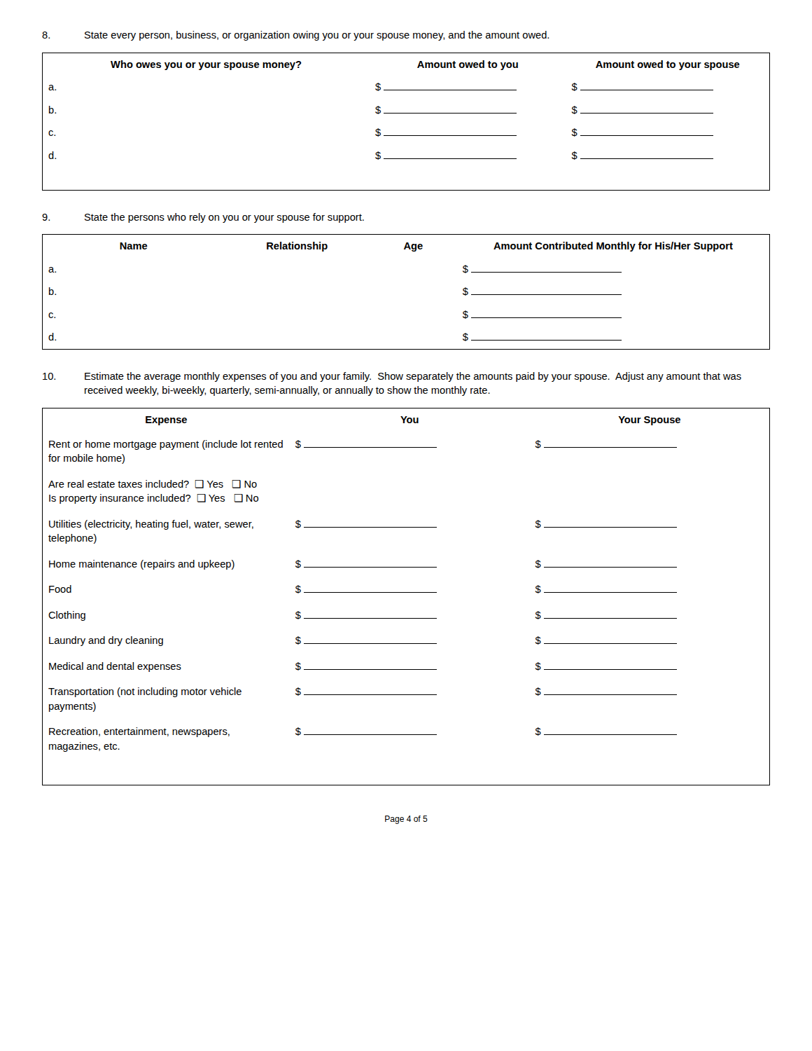8.
State every person, business, or organization owing you or your spouse money, and the amount owed.
| Who owes you or your spouse money? | Amount owed to you | Amount owed to your spouse |
| --- | --- | --- |
| a. | $ | $ |
| b. | $ | $ |
| c. | $ | $ |
| d. | $ | $ |
9.
State the persons who rely on you or your spouse for support.
| Name | Relationship | Age | Amount Contributed Monthly for His/Her Support |
| --- | --- | --- | --- |
| a. | | | $ |
| b. | | | $ |
| c. | | | $ |
| d. | | | $ |
10.
Estimate the average monthly expenses of you and your family. Show separately the amounts paid by your spouse. Adjust any amount that was received weekly, bi-weekly, quarterly, semi-annually, or annually to show the monthly rate.
| Expense | You | Your Spouse |
| --- | --- | --- |
| Rent or home mortgage payment (include lot rented for mobile home) | $ | $ |
| Are real estate taxes included? ❑ Yes ❑ No Is property insurance included? ❑ Yes ❑ No |
| Utilities (electricity, heating fuel, water, sewer, telephone) | $ | $ |
| Home maintenance (repairs and upkeep) | $ | $ |
| Food | $ | $ |
| Clothing | $ | $ |
| Laundry and dry cleaning | $ | $ |
| Medical and dental expenses | $ | $ |
| Transportation (not including motor vehicle payments) | $ | $ |
| Recreation, entertainment, newspapers, magazines, etc. | $ | $ |
Page 4 of 5